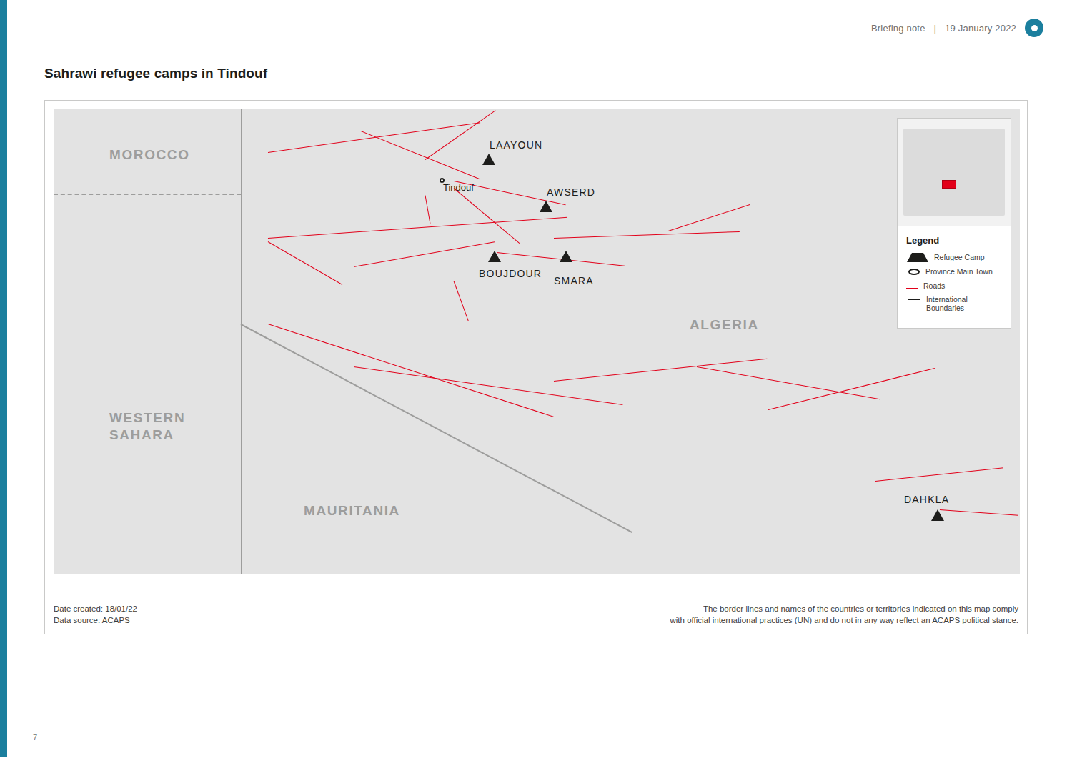Briefing note | 19 January 2022
Sahrawi refugee camps in Tindouf
MOROCCO
ALGERIA
WESTERN SAHARA
MAURITANIA
Tindouf
LAAYOUN
AWSERD
BOUJDOUR
SMARA
DAHKLA
Legend
Refugee Camp
Province Main Town
Roads
International Boundaries
Date created: 18/01/22
Data source: ACAPS
The border lines and names of the countries or territories indicated on this map comply
with official international practices (UN) and do not in any way reflect an ACAPS political stance.
7